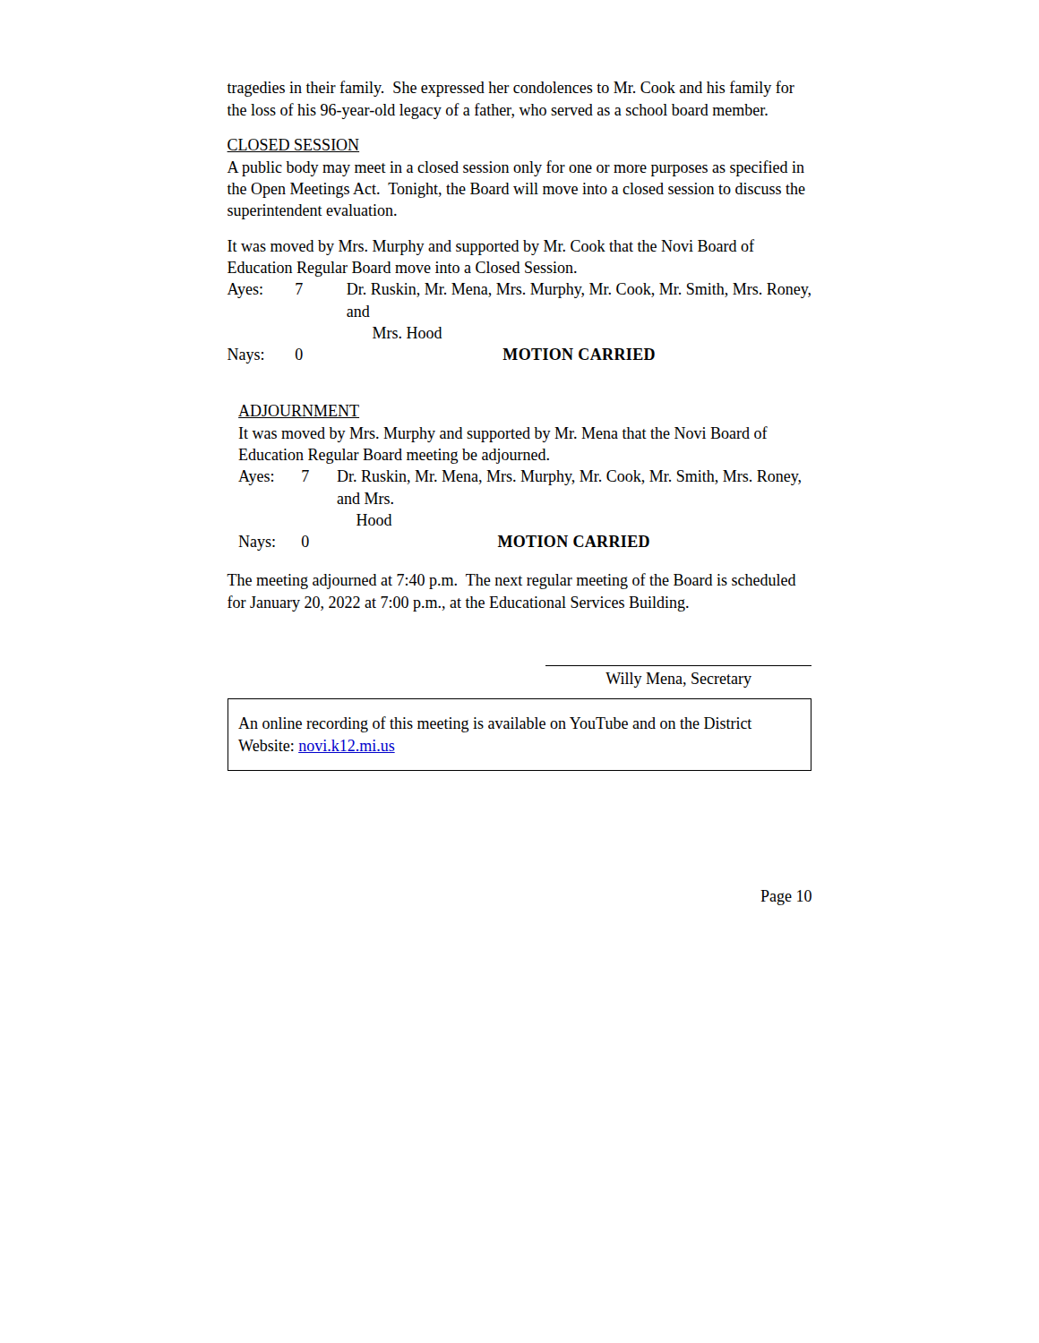tragedies in their family. She expressed her condolences to Mr. Cook and his family for the loss of his 96-year-old legacy of a father, who served as a school board member.
CLOSED SESSION
A public body may meet in a closed session only for one or more purposes as specified in the Open Meetings Act. Tonight, the Board will move into a closed session to discuss the superintendent evaluation.
It was moved by Mrs. Murphy and supported by Mr. Cook that the Novi Board of Education Regular Board move into a Closed Session.
| Ayes: | 7 | Dr. Ruskin, Mr. Mena, Mrs. Murphy, Mr. Cook, Mr. Smith, Mrs. Roney, and |
| | | Mrs. Hood |
| Nays: | 0 | MOTION CARRIED |
ADJOURNMENT
It was moved by Mrs. Murphy and supported by Mr. Mena that the Novi Board of Education Regular Board meeting be adjourned.
| Ayes: | 7 | Dr. Ruskin, Mr. Mena, Mrs. Murphy, Mr. Cook, Mr. Smith, Mrs. Roney, and Mrs. |
| | | Hood |
| Nays: | 0 | MOTION CARRIED |
The meeting adjourned at 7:40 p.m. The next regular meeting of the Board is scheduled for January 20, 2022 at 7:00 p.m., at the Educational Services Building.
Willy Mena, Secretary
An online recording of this meeting is available on YouTube and on the District Website: novi.k12.mi.us
Page 10